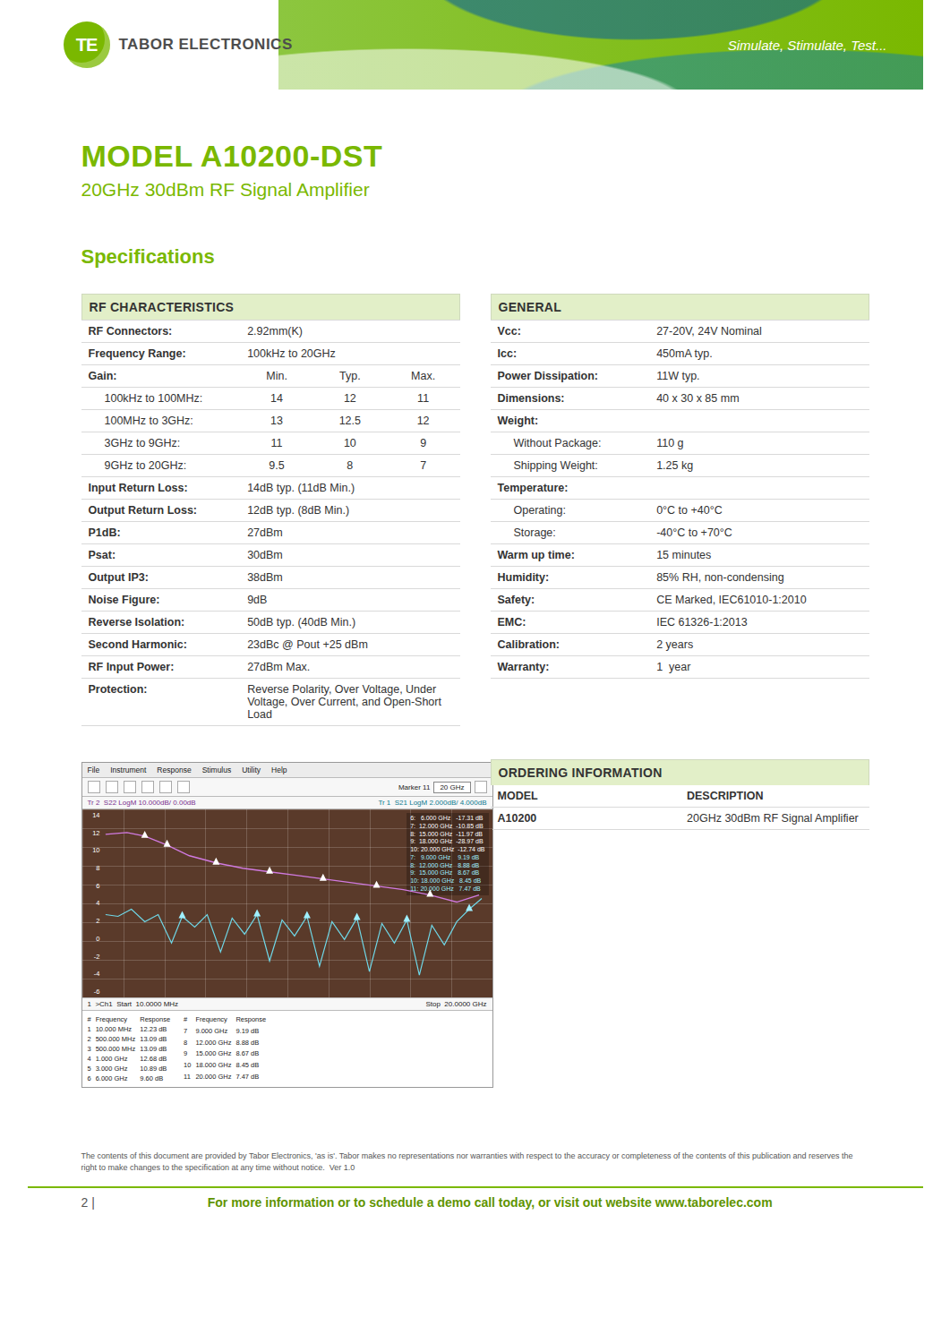TE
TABOR ELECTRONICS
Simulate, Stimulate, Test...
MODEL A10200-DST
20GHz 30dBm RF Signal Amplifier
Specifications
RF CHARACTERISTICS
| RF Connectors: | 2.92mm(K) |
| Frequency Range: | 100kHz to 20GHz |
| Gain: | Min. | Typ. | Max. |
| 100kHz to 100MHz: | 14 | 12 | 11 |
| 100MHz to 3GHz: | 13 | 12.5 | 12 |
| 3GHz to 9GHz: | 11 | 10 | 9 |
| 9GHz to 20GHz: | 9.5 | 8 | 7 |
| Input Return Loss: | 14dB typ. (11dB Min.) |
| Output Return Loss: | 12dB typ. (8dB Min.) |
| P1dB: | 27dBm |
| Psat: | 30dBm |
| Output IP3: | 38dBm |
| Noise Figure: | 9dB |
| Reverse Isolation: | 50dB typ. (40dB Min.) |
| Second Harmonic: | 23dBc @ Pout +25 dBm |
| RF Input Power: | 27dBm Max. |
| Protection: | Reverse Polarity, Over Voltage, Under Voltage, Over Current, and Open-Short Load |
File Instrument Response Stimulus Utility Help
Marker 11 20 GHz
Tr 2 S22 LogM 10.000dB/ 0.00dB Tr 1 S21 LogM 2.000dB/ 4.000dB
14121086 420-2-4-6
6: 6.000 GHz -17.31 dB
7: 12.000 GHz -10.85 dB
8: 15.000 GHz -11.97 dB
9: 18.000 GHz -28.97 dB
10: 20.000 GHz -12.74 dB
7: 9.000 GHz 9.19 dB
8: 12.000 GHz 8.88 dB
9: 15.000 GHz 8.67 dB
10: 18.000 GHz 8.45 dB
11: 20.000 GHz 7.47 dB
1 >Ch1 Start 10.0000 MHz Stop 20.0000 GHz
| # | Frequency | Response |
| 1 | 10.000 MHz | 12.23 dB |
| 2 | 500.000 MHz | 13.09 dB |
| 3 | 500.000 MHz | 13.09 dB |
| 4 | 1.000 GHz | 12.68 dB |
| 5 | 3.000 GHz | 10.89 dB |
| 6 | 6.000 GHz | 9.60 dB |
| # | Frequency | Response |
| 7 | 9.000 GHz | 9.19 dB |
| 8 | 12.000 GHz | 8.88 dB |
| 9 | 15.000 GHz | 8.67 dB |
| 10 | 18.000 GHz | 8.45 dB |
| 11 | 20.000 GHz | 7.47 dB |
GENERAL
| Vcc: | 27-20V, 24V Nominal |
| Icc: | 450mA typ. |
| Power Dissipation: | 11W typ. |
| Dimensions: | 40 x 30 x 85 mm |
| Weight: | |
| Without Package: | 110 g |
| Shipping Weight: | 1.25 kg |
| Temperature: | |
| Operating: | 0°C to +40°C |
| Storage: | -40°C to +70°C |
| Warm up time: | 15 minutes |
| Humidity: | 85% RH, non-condensing |
| Safety: | CE Marked, IEC61010-1:2010 |
| EMC: | IEC 61326-1:2013 |
| Calibration: | 2 years |
| Warranty: | 1 year |
ORDERING INFORMATION
| MODEL | DESCRIPTION |
| --- | --- |
| A10200 | 20GHz 30dBm RF Signal Amplifier |
The contents of this document are provided by Tabor Electronics, 'as is'. Tabor makes no representations nor warranties with respect to the accuracy or completeness of the contents of this publication and reserves the right to make changes to the specification at any time without notice. Ver 1.0
2 |
For more information or to schedule a demo call today, or visit out website www.taborelec.com